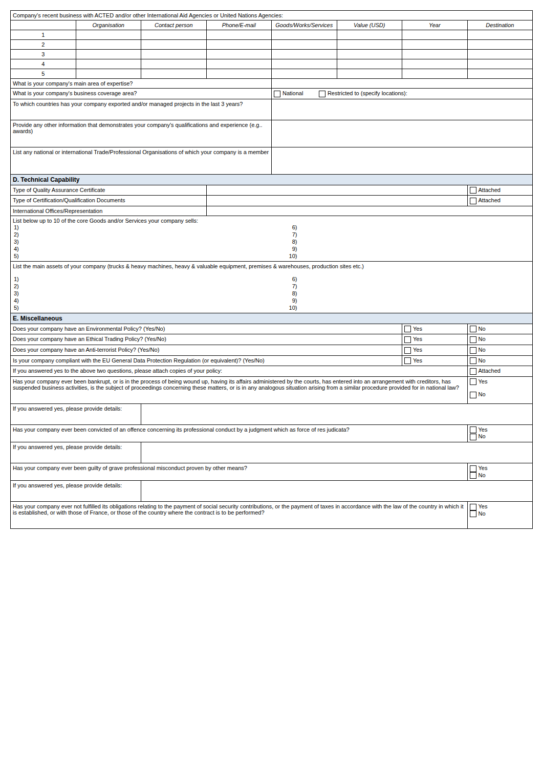| Company's recent business with ACTED and/or other International Aid Agencies or United Nations Agencies: |
| | Organisation | Contact person | Phone/E-mail | Goods/Works/Services | Value (USD) | Year | Destination |
| 1 | | | | | | | |
| 2 | | | | | | | |
| 3 | | | | | | | |
| 4 | | | | | | | |
| 5 | | | | | | | |
| What is your company's main area of expertise? | |
| What is your company's business coverage area? | National Restricted to (specify locations): |
| To which countries has your company exported and/or managed projects in the last 3 years? | |
| Provide any other information that demonstrates your company's qualifications and experience (e.g.. awards) | |
| List any national or international Trade/Professional Organisations of which your company is a member | |
| D. Technical Capability |
| Type of Quality Assurance Certificate | | Attached |
| Type of Certification/Qualification Documents | | Attached |
| International Offices/Representation | |
| List below up to 10 of the core Goods and/or Services your company sells: / 1) / 6) / / / 2) / 7) / / / 3) / 8) / / / 4) / 9) / / / 5) / 10) / / |
| List the main assets of your company (trucks & heavy machines, heavy & valuable equipment, premises & warehouses, production sites etc.) / 1) / 6) / / / 2) / 7) / / / 3) / 8) / / / 4) / 9) / / / 5) / 10) / / |
| E. Miscellaneous |
| Does your company have an Environmental Policy? (Yes/No) | Yes | No |
| Does your company have an Ethical Trading Policy? (Yes/No) | Yes | No |
| Does your company have an Anti-terrorist Policy? (Yes/No) | Yes | No |
| Is your company compliant with the EU General Data Protection Regulation (or equivalent)? (Yes/No) | Yes | No |
| If you answered yes to the above two questions, please attach copies of your policy: | Attached |
| Has your company ever been bankrupt, or is in the process of being wound up, having its affairs administered by the courts, has entered into an arrangement with creditors, has suspended business activities, is the subject of proceedings concerning these matters, or is in any analogous situation arising from a similar procedure provided for in national law? | Yes No |
| If you answered yes, please provide details: | |
| Has your company ever been convicted of an offence concerning its professional conduct by a judgment which as force of res judicata? | Yes No |
| If you answered yes, please provide details: | |
| Has your company ever been guilty of grave professional misconduct proven by other means? | Yes No |
| If you answered yes, please provide details: | |
| Has your company ever not fulfilled its obligations relating to the payment of social security contributions, or the payment of taxes in accordance with the law of the country in which it is established, or with those of France, or those of the country where the contract is to be performed? | Yes No |